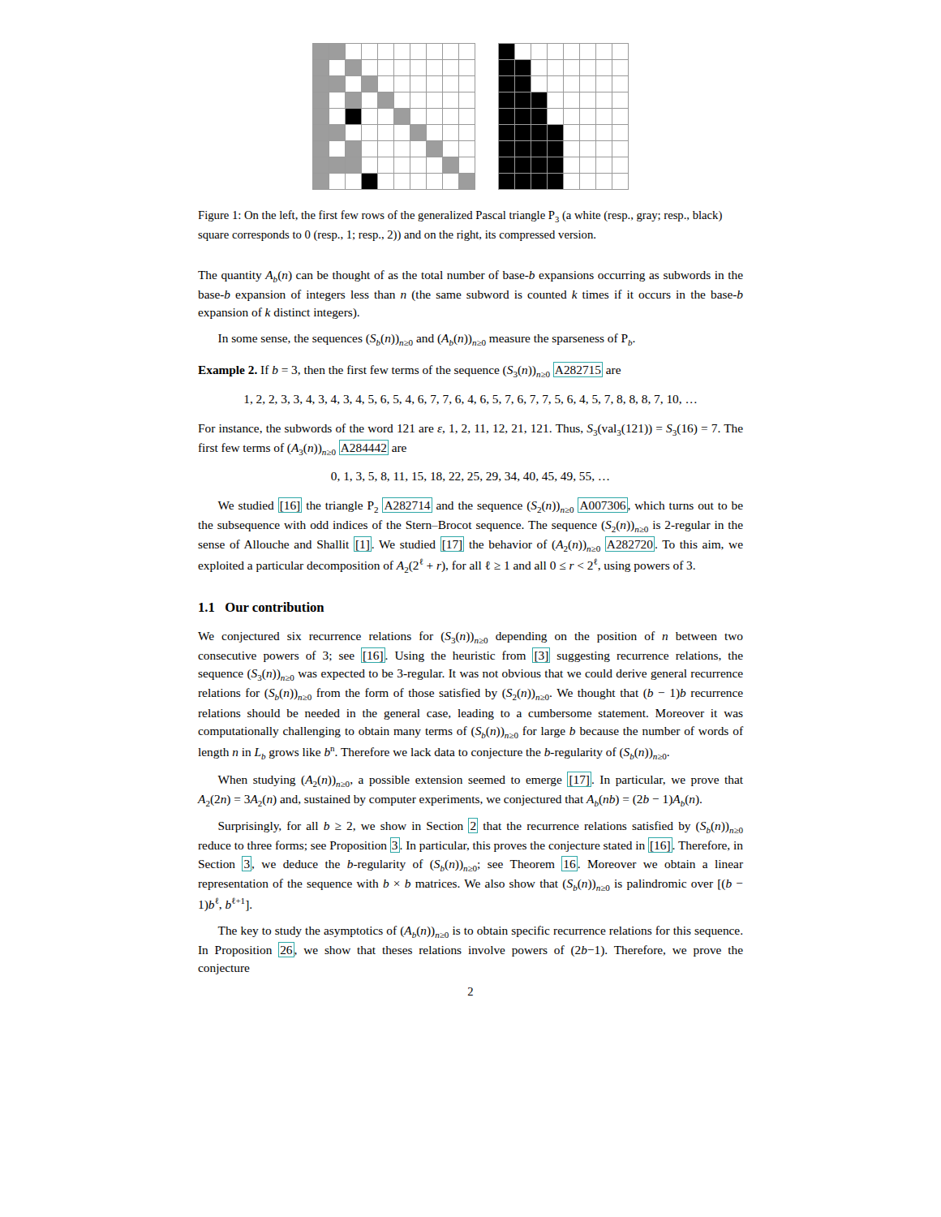Figure 1: On the left, the first few rows of the generalized Pascal triangle P3 (a white (resp., gray; resp., black) square corresponds to 0 (resp., 1; resp., 2)) and on the right, its compressed version.
The quantity Ab(n) can be thought of as the total number of base-b expansions occurring as subwords in the base-b expansion of integers less than n (the same subword is counted k times if it occurs in the base-b expansion of k distinct integers).
In some sense, the sequences (Sb(n))n≥0 and (Ab(n))n≥0 measure the sparseness of Pb.
Example 2. If b = 3, then the first few terms of the sequence (S3(n))n≥0 A282715 are
1, 2, 2, 3, 3, 4, 3, 4, 3, 4, 5, 6, 5, 4, 6, 7, 7, 6, 4, 6, 5, 7, 6, 7, 7, 5, 6, 4, 5, 7, 8, 8, 8, 7, 10, …
For instance, the subwords of the word 121 are ε, 1, 2, 11, 12, 21, 121. Thus, S3(val3(121)) = S3(16) = 7. The first few terms of (A3(n))n≥0 A284442 are
0, 1, 3, 5, 8, 11, 15, 18, 22, 25, 29, 34, 40, 45, 49, 55, …
We studied [16] the triangle P2 A282714 and the sequence (S2(n))n≥0 A007306, which turns out to be the subsequence with odd indices of the Stern–Brocot sequence. The sequence (S2(n))n≥0 is 2-regular in the sense of Allouche and Shallit [1]. We studied [17] the behavior of (A2(n))n≥0 A282720. To this aim, we exploited a particular decomposition of A2(2ℓ + r), for all ℓ ≥ 1 and all 0 ≤ r < 2ℓ, using powers of 3.
1.1 Our contribution
We conjectured six recurrence relations for (S3(n))n≥0 depending on the position of n between two consecutive powers of 3; see [16]. Using the heuristic from [3] suggesting recurrence relations, the sequence (S3(n))n≥0 was expected to be 3-regular. It was not obvious that we could derive general recurrence relations for (Sb(n))n≥0 from the form of those satisfied by (S2(n))n≥0. We thought that (b − 1)b recurrence relations should be needed in the general case, leading to a cumbersome statement. Moreover it was computationally challenging to obtain many terms of (Sb(n))n≥0 for large b because the number of words of length n in Lb grows like bn. Therefore we lack data to conjecture the b-regularity of (Sb(n))n≥0.
When studying (A2(n))n≥0, a possible extension seemed to emerge [17]. In particular, we prove that A2(2n) = 3A2(n) and, sustained by computer experiments, we conjectured that Ab(nb) = (2b − 1)Ab(n).
Surprisingly, for all b ≥ 2, we show in Section 2 that the recurrence relations satisfied by (Sb(n))n≥0 reduce to three forms; see Proposition 3. In particular, this proves the conjecture stated in [16]. Therefore, in Section 3, we deduce the b-regularity of (Sb(n))n≥0; see Theorem 16. Moreover we obtain a linear representation of the sequence with b × b matrices. We also show that (Sb(n))n≥0 is palindromic over [(b − 1)bℓ, bℓ+1].
The key to study the asymptotics of (Ab(n))n≥0 is to obtain specific recurrence relations for this sequence. In Proposition 26, we show that theses relations involve powers of (2b−1). Therefore, we prove the conjecture
2